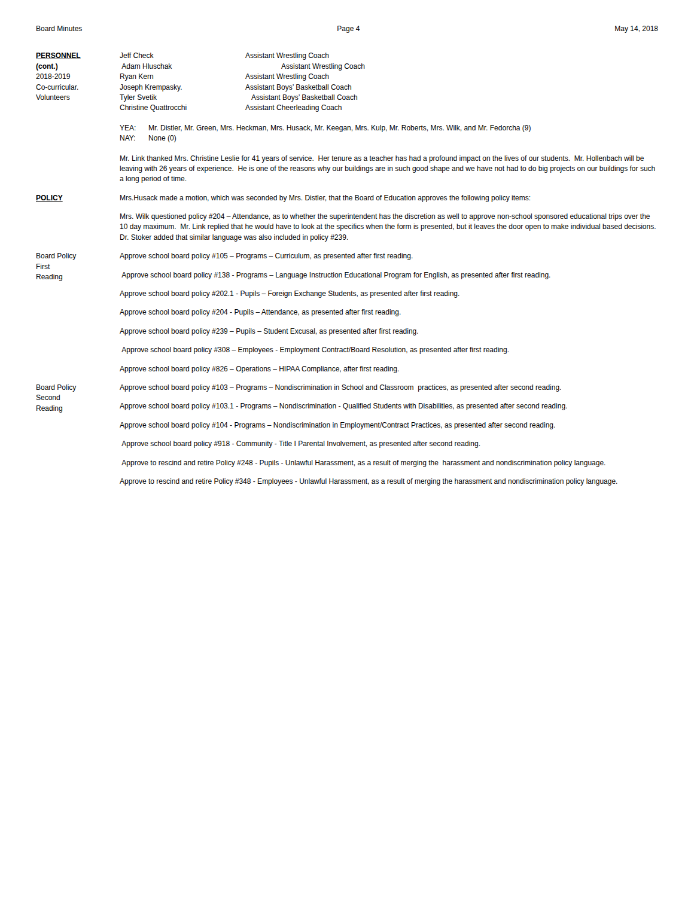Board Minutes
Page 4
May 14, 2018
PERSONNEL
(cont.)
2018-2019
Co-curricular.
Volunteers
| Jeff Check | Assistant Wrestling Coach |
| Adam Hluschak | Assistant Wrestling Coach |
| Ryan Kern | Assistant Wrestling Coach |
| Joseph Krempasky. | Assistant Boys’ Basketball Coach |
| Tyler Svetik | Assistant Boys’ Basketball Coach |
| Christine Quattrocchi | Assistant Cheerleading Coach |
YEA:
Mr. Distler, Mr. Green, Mrs. Heckman, Mrs. Husack, Mr. Keegan, Mrs. Kulp, Mr. Roberts, Mrs. Wilk, and Mr. Fedorcha (9)
NAY:
None (0)
Mr. Link thanked Mrs. Christine Leslie for 41 years of service. Her tenure as a teacher has had a profound impact on the lives of our students. Mr. Hollenbach will be leaving with 26 years of experience. He is one of the reasons why our buildings are in such good shape and we have not had to do big projects on our buildings for such a long period of time.
POLICY
Mrs.Husack made a motion, which was seconded by Mrs. Distler, that the Board of Education approves the following policy items:
Mrs. Wilk questioned policy #204 – Attendance, as to whether the superintendent has the discretion as well to approve non-school sponsored educational trips over the 10 day maximum. Mr. Link replied that he would have to look at the specifics when the form is presented, but it leaves the door open to make individual based decisions. Dr. Stoker added that similar language was also included in policy #239.
Board Policy
First
Reading
Approve school board policy #105 – Programs – Curriculum, as presented after first reading.
Approve school board policy #138 - Programs – Language Instruction Educational Program for English, as presented after first reading.
Approve school board policy #202.1 - Pupils – Foreign Exchange Students, as presented after first reading.
Approve school board policy #204 - Pupils – Attendance, as presented after first reading.
Approve school board policy #239 – Pupils – Student Excusal, as presented after first reading.
Approve school board policy #308 – Employees - Employment Contract/Board Resolution, as presented after first reading.
Approve school board policy #826 – Operations – HIPAA Compliance, after first reading.
Board Policy
Second
Reading
Approve school board policy #103 – Programs – Nondiscrimination in School and Classroom practices, as presented after second reading.
Approve school board policy #103.1 - Programs – Nondiscrimination - Qualified Students with Disabilities, as presented after second reading.
Approve school board policy #104 - Programs – Nondiscrimination in Employment/Contract Practices, as presented after second reading.
Approve school board policy #918 - Community - Title I Parental Involvement, as presented after second reading.
Approve to rescind and retire Policy #248 - Pupils - Unlawful Harassment, as a result of merging the harassment and nondiscrimination policy language.
Approve to rescind and retire Policy #348 - Employees - Unlawful Harassment, as a result of merging the harassment and nondiscrimination policy language.